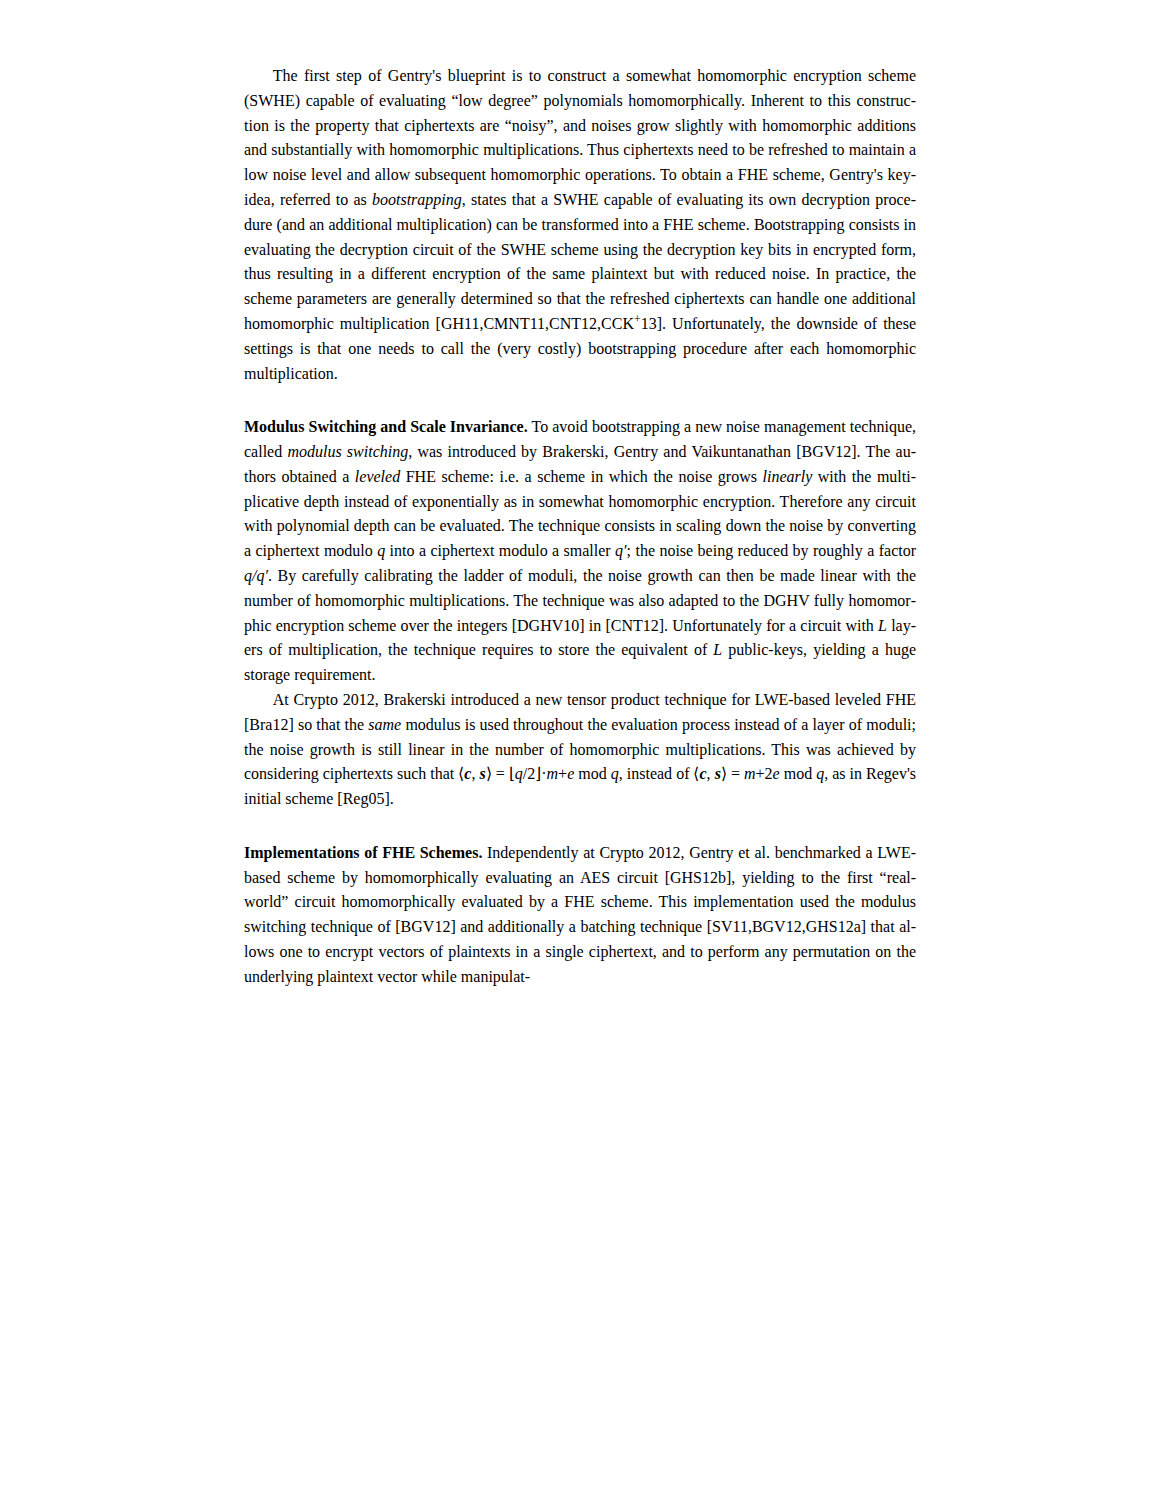The first step of Gentry's blueprint is to construct a somewhat homomorphic encryption scheme (SWHE) capable of evaluating “low degree” polynomials homomorphically. Inherent to this construction is the property that ciphertexts are “noisy”, and noises grow slightly with homomorphic additions and substantially with homomorphic multiplications. Thus ciphertexts need to be refreshed to maintain a low noise level and allow subsequent homomorphic operations. To obtain a FHE scheme, Gentry's key-idea, referred to as bootstrapping, states that a SWHE capable of evaluating its own decryption procedure (and an additional multiplication) can be transformed into a FHE scheme. Bootstrapping consists in evaluating the decryption circuit of the SWHE scheme using the decryption key bits in encrypted form, thus resulting in a different encryption of the same plaintext but with reduced noise. In practice, the scheme parameters are generally determined so that the refreshed ciphertexts can handle one additional homomorphic multiplication [GH11,CMNT11,CNT12,CCK+13]. Unfortunately, the downside of these settings is that one needs to call the (very costly) bootstrapping procedure after each homomorphic multiplication.
Modulus Switching and Scale Invariance. To avoid bootstrapping a new noise management technique, called modulus switching, was introduced by Brakerski, Gentry and Vaikuntanathan [BGV12]. The authors obtained a leveled FHE scheme: i.e. a scheme in which the noise grows linearly with the multiplicative depth instead of exponentially as in somewhat homomorphic encryption. Therefore any circuit with polynomial depth can be evaluated. The technique consists in scaling down the noise by converting a ciphertext modulo q into a ciphertext modulo a smaller q′; the noise being reduced by roughly a factor q/q′. By carefully calibrating the ladder of moduli, the noise growth can then be made linear with the number of homomorphic multiplications. The technique was also adapted to the DGHV fully homomorphic encryption scheme over the integers [DGHV10] in [CNT12]. Unfortunately for a circuit with L layers of multiplication, the technique requires to store the equivalent of L public-keys, yielding a huge storage requirement.
At Crypto 2012, Brakerski introduced a new tensor product technique for LWE-based leveled FHE [Bra12] so that the same modulus is used throughout the evaluation process instead of a layer of moduli; the noise growth is still linear in the number of homomorphic multiplications. This was achieved by considering ciphertexts such that ⟨c, s⟩ = ⌊q/2⌋·m+e mod q, instead of ⟨c, s⟩ = m+2e mod q, as in Regev's initial scheme [Reg05].
Implementations of FHE Schemes. Independently at Crypto 2012, Gentry et al. benchmarked a LWE-based scheme by homomorphically evaluating an AES circuit [GHS12b], yielding to the first “real-world” circuit homomorphically evaluated by a FHE scheme. This implementation used the modulus switching technique of [BGV12] and additionally a batching technique [SV11,BGV12,GHS12a] that allows one to encrypt vectors of plaintexts in a single ciphertext, and to perform any permutation on the underlying plaintext vector while manipulat-